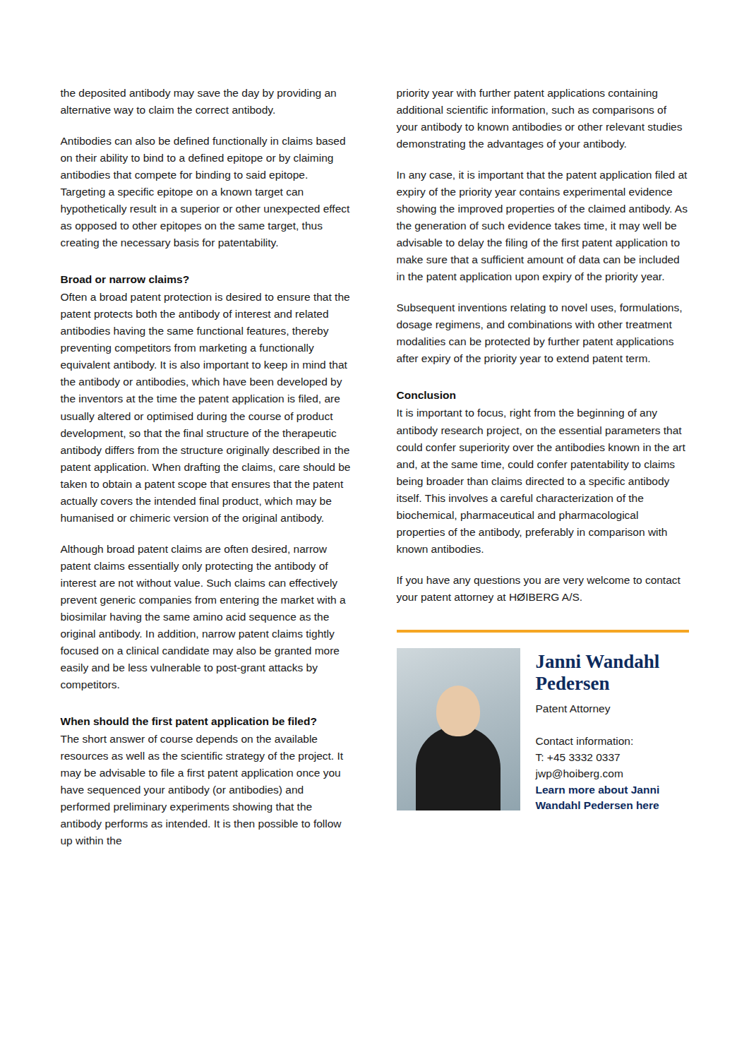the deposited antibody may save the day by providing an alternative way to claim the correct antibody.
Antibodies can also be defined functionally in claims based on their ability to bind to a defined epitope or by claiming antibodies that compete for binding to said epitope. Targeting a specific epitope on a known target can hypothetically result in a superior or other unexpected effect as opposed to other epitopes on the same target, thus creating the necessary basis for patentability.
Broad or narrow claims?
Often a broad patent protection is desired to ensure that the patent protects both the antibody of interest and related antibodies having the same functional features, thereby preventing competitors from marketing a functionally equivalent antibody. It is also important to keep in mind that the antibody or antibodies, which have been developed by the inventors at the time the patent application is filed, are usually altered or optimised during the course of product development, so that the final structure of the therapeutic antibody differs from the structure originally described in the patent application. When drafting the claims, care should be taken to obtain a patent scope that ensures that the patent actually covers the intended final product, which may be humanised or chimeric version of the original antibody.
Although broad patent claims are often desired, narrow patent claims essentially only protecting the antibody of interest are not without value. Such claims can effectively prevent generic companies from entering the market with a biosimilar having the same amino acid sequence as the original antibody. In addition, narrow patent claims tightly focused on a clinical candidate may also be granted more easily and be less vulnerable to post-grant attacks by competitors.
When should the first patent application be filed?
The short answer of course depends on the available resources as well as the scientific strategy of the project. It may be advisable to file a first patent application once you have sequenced your antibody (or antibodies) and performed preliminary experiments showing that the antibody performs as intended. It is then possible to follow up within the
priority year with further patent applications containing additional scientific information, such as comparisons of your antibody to known antibodies or other relevant studies demonstrating the advantages of your antibody.
In any case, it is important that the patent application filed at expiry of the priority year contains experimental evidence showing the improved properties of the claimed antibody. As the generation of such evidence takes time, it may well be advisable to delay the filing of the first patent application to make sure that a sufficient amount of data can be included in the patent application upon expiry of the priority year.
Subsequent inventions relating to novel uses, formulations, dosage regimens, and combinations with other treatment modalities can be protected by further patent applications after expiry of the priority year to extend patent term.
Conclusion
It is important to focus, right from the beginning of any antibody research project, on the essential parameters that could confer superiority over the antibodies known in the art and, at the same time, could confer patentability to claims being broader than claims directed to a specific antibody itself. This involves a careful characterization of the biochemical, pharmaceutical and pharmacological properties of the antibody, preferably in comparison with known antibodies.
If you have any questions you are very welcome to contact your patent attorney at HØIBERG A/S.
Janni Wandahl
Pedersen
Patent Attorney
Contact information:
T: +45 3332 0337
jwp@hoiberg.com
Learn more about Janni
Wandahl Pedersen here